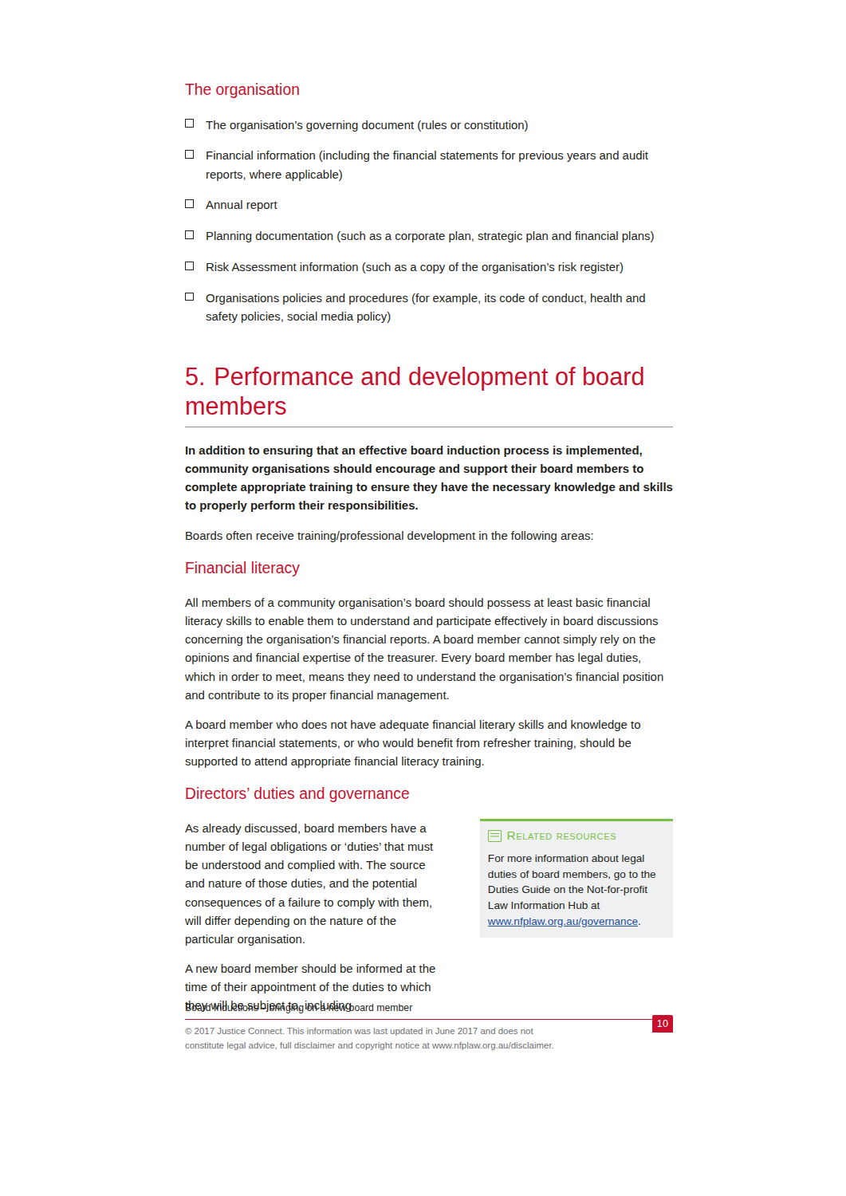The organisation
The organisation’s governing document (rules or constitution)
Financial information (including the financial statements for previous years and audit reports, where applicable)
Annual report
Planning documentation (such as a corporate plan, strategic plan and financial plans)
Risk Assessment information (such as a copy of the organisation’s risk register)
Organisations policies and procedures (for example, its code of conduct, health and safety policies, social media policy)
5. Performance and development of board members
In addition to ensuring that an effective board induction process is implemented, community organisations should encourage and support their board members to complete appropriate training to ensure they have the necessary knowledge and skills to properly perform their responsibilities.
Boards often receive training/professional development in the following areas:
Financial literacy
All members of a community organisation’s board should possess at least basic financial literacy skills to enable them to understand and participate effectively in board discussions concerning the organisation’s financial reports. A board member cannot simply rely on the opinions and financial expertise of the treasurer. Every board member has legal duties, which in order to meet, means they need to understand the organisation’s financial position and contribute to its proper financial management.
A board member who does not have adequate financial literary skills and knowledge to interpret financial statements, or who would benefit from refresher training, should be supported to attend appropriate financial literacy training.
Directors’ duties and governance
As already discussed, board members have a number of legal obligations or ‘duties’ that must be understood and complied with. The source and nature of those duties, and the potential consequences of a failure to comply with them, will differ depending on the nature of the particular organisation.
A new board member should be informed at the time of their appointment of the duties to which they will be subject to, including
Related resources
For more information about legal duties of board members, go to the Duties Guide on the Not-for-profit Law Information Hub at www.nfplaw.org.au/governance.
Board Inductions – bringing on a new board member
© 2017 Justice Connect. This information was last updated in June 2017 and does not
constitute legal advice, full disclaimer and copyright notice at www.nfplaw.org.au/disclaimer.
10